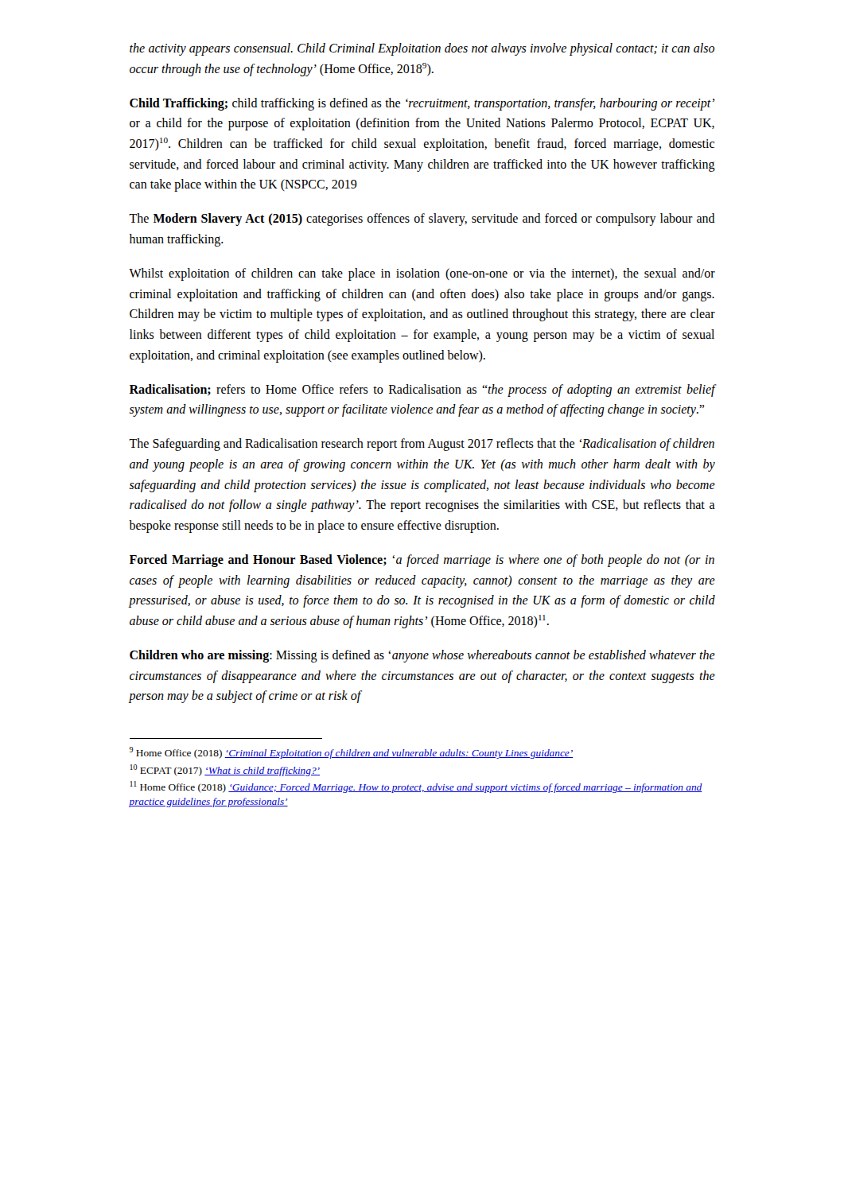the activity appears consensual. Child Criminal Exploitation does not always involve physical contact; it can also occur through the use of technology’ (Home Office, 20189).
Child Trafficking; child trafficking is defined as the ‘recruitment, transportation, transfer, harbouring or receipt’ or a child for the purpose of exploitation (definition from the United Nations Palermo Protocol, ECPAT UK, 2017)10. Children can be trafficked for child sexual exploitation, benefit fraud, forced marriage, domestic servitude, and forced labour and criminal activity. Many children are trafficked into the UK however trafficking can take place within the UK (NSPCC, 2019
The Modern Slavery Act (2015) categorises offences of slavery, servitude and forced or compulsory labour and human trafficking.
Whilst exploitation of children can take place in isolation (one-on-one or via the internet), the sexual and/or criminal exploitation and trafficking of children can (and often does) also take place in groups and/or gangs. Children may be victim to multiple types of exploitation, and as outlined throughout this strategy, there are clear links between different types of child exploitation – for example, a young person may be a victim of sexual exploitation, and criminal exploitation (see examples outlined below).
Radicalisation; refers to Home Office refers to Radicalisation as “the process of adopting an extremist belief system and willingness to use, support or facilitate violence and fear as a method of affecting change in society.”
The Safeguarding and Radicalisation research report from August 2017 reflects that the ‘Radicalisation of children and young people is an area of growing concern within the UK. Yet (as with much other harm dealt with by safeguarding and child protection services) the issue is complicated, not least because individuals who become radicalised do not follow a single pathway’. The report recognises the similarities with CSE, but reflects that a bespoke response still needs to be in place to ensure effective disruption.
Forced Marriage and Honour Based Violence; ‘a forced marriage is where one of both people do not (or in cases of people with learning disabilities or reduced capacity, cannot) consent to the marriage as they are pressurised, or abuse is used, to force them to do so. It is recognised in the UK as a form of domestic or child abuse or child abuse and a serious abuse of human rights’ (Home Office, 2018)11.
Children who are missing: Missing is defined as ‘anyone whose whereabouts cannot be established whatever the circumstances of disappearance and where the circumstances are out of character, or the context suggests the person may be a subject of crime or at risk of
9 Home Office (2018) ‘Criminal Exploitation of children and vulnerable adults: County Lines guidance’
10 ECPAT (2017) ‘What is child trafficking?’
11 Home Office (2018) ‘Guidance; Forced Marriage. How to protect, advise and support victims of forced marriage – information and practice guidelines for professionals’